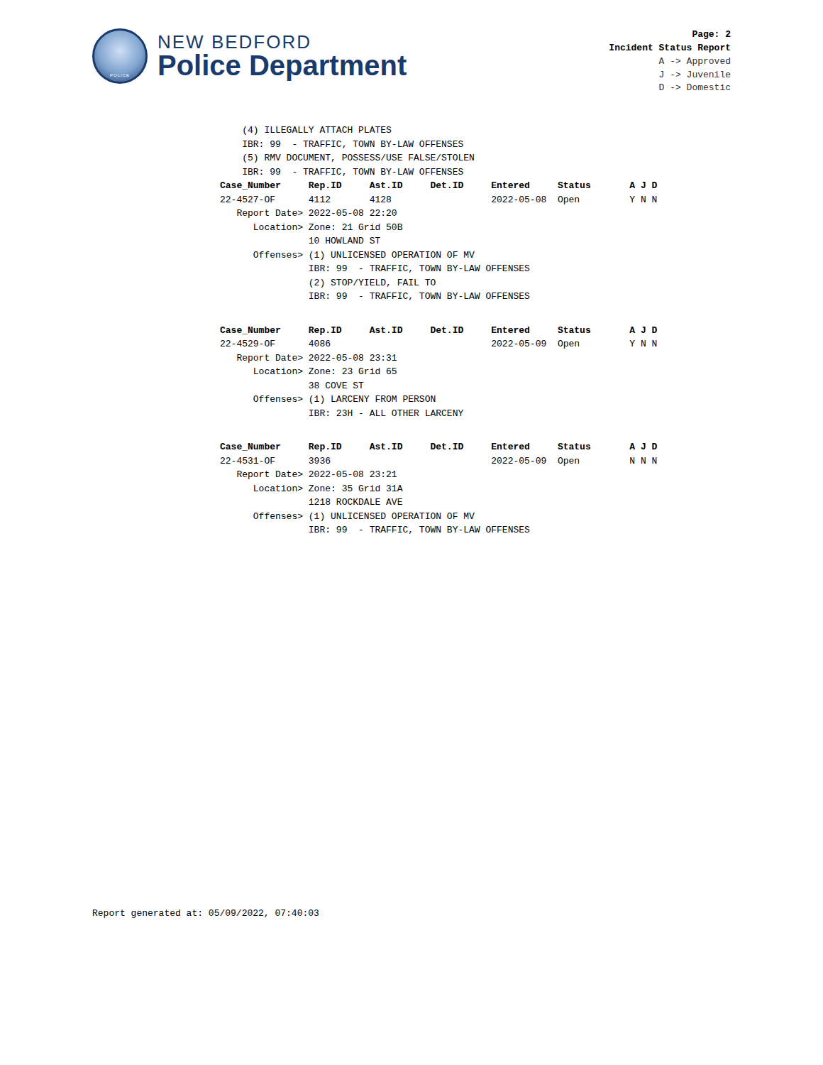NEW BEDFORD
Police Department
Page: 2
Incident Status Report
A -> Approved
J -> Juvenile
D -> Domestic
    (4) ILLEGALLY ATTACH PLATES
    IBR: 99  - TRAFFIC, TOWN BY-LAW OFFENSES
    (5) RMV DOCUMENT, POSSESS/USE FALSE/STOLEN
    IBR: 99  - TRAFFIC, TOWN BY-LAW OFFENSES
Case_Number     Rep.ID     Ast.ID     Det.ID     Entered     Status       A J D
22-4527-OF      4112       4128                  2022-05-08  Open         Y N N
   Report Date> 2022-05-08 22:20
      Location> Zone: 21 Grid 50B
                10 HOWLAND ST
      Offenses> (1) UNLICENSED OPERATION OF MV
                IBR: 99  - TRAFFIC, TOWN BY-LAW OFFENSES
                (2) STOP/YIELD, FAIL TO
                IBR: 99  - TRAFFIC, TOWN BY-LAW OFFENSES
Case_Number     Rep.ID     Ast.ID     Det.ID     Entered     Status       A J D
22-4529-OF      4086                             2022-05-09  Open         Y N N
   Report Date> 2022-05-08 23:31
      Location> Zone: 23 Grid 65
                38 COVE ST
      Offenses> (1) LARCENY FROM PERSON
                IBR: 23H - ALL OTHER LARCENY
Case_Number     Rep.ID     Ast.ID     Det.ID     Entered     Status       A J D
22-4531-OF      3936                             2022-05-09  Open         N N N
   Report Date> 2022-05-08 23:21
      Location> Zone: 35 Grid 31A
                1218 ROCKDALE AVE
      Offenses> (1) UNLICENSED OPERATION OF MV
                IBR: 99  - TRAFFIC, TOWN BY-LAW OFFENSES
Report generated at: 05/09/2022, 07:40:03